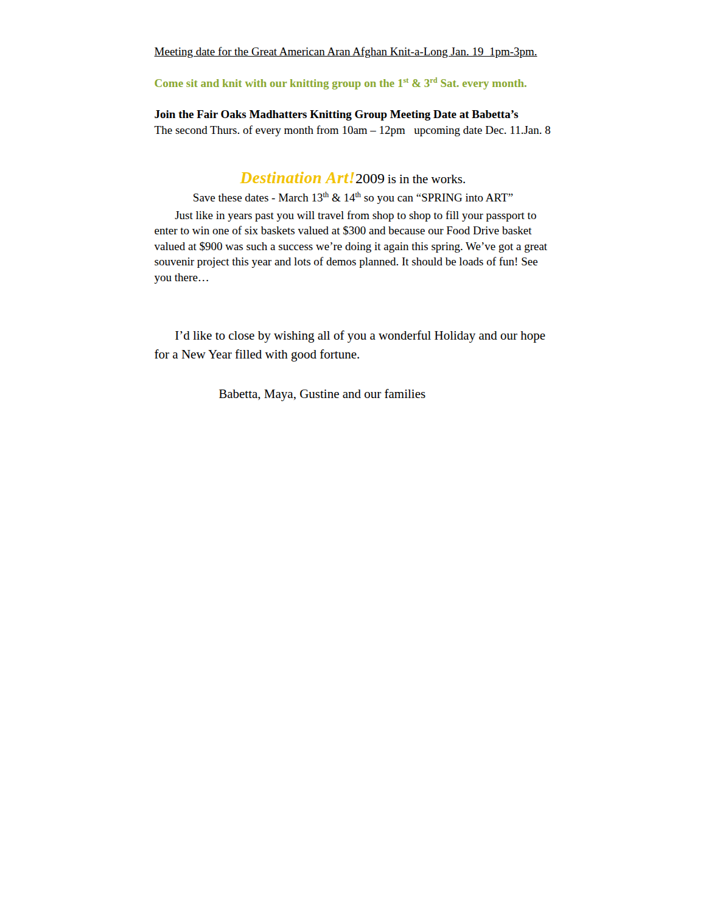Meeting date for the Great American Aran Afghan Knit-a-Long Jan. 19 1pm-3pm.
Come sit and knit with our knitting group on the 1st & 3rd Sat. every month.
Join the Fair Oaks Madhatters Knitting Group Meeting Date at Babetta’s
The second Thurs. of every month from 10am – 12pm upcoming date Dec. 11.Jan. 8
Destination Art!2009 is in the works.
Save these dates - March 13th & 14th so you can “SPRING into ART”
Just like in years past you will travel from shop to shop to fill your passport to enter to win one of six baskets valued at $300 and because our Food Drive basket valued at $900 was such a success we’re doing it again this spring. We’ve got a great souvenir project this year and lots of demos planned. It should be loads of fun! See you there…
I’d like to close by wishing all of you a wonderful Holiday and our hope for a New Year filled with good fortune.
Babetta, Maya, Gustine and our families